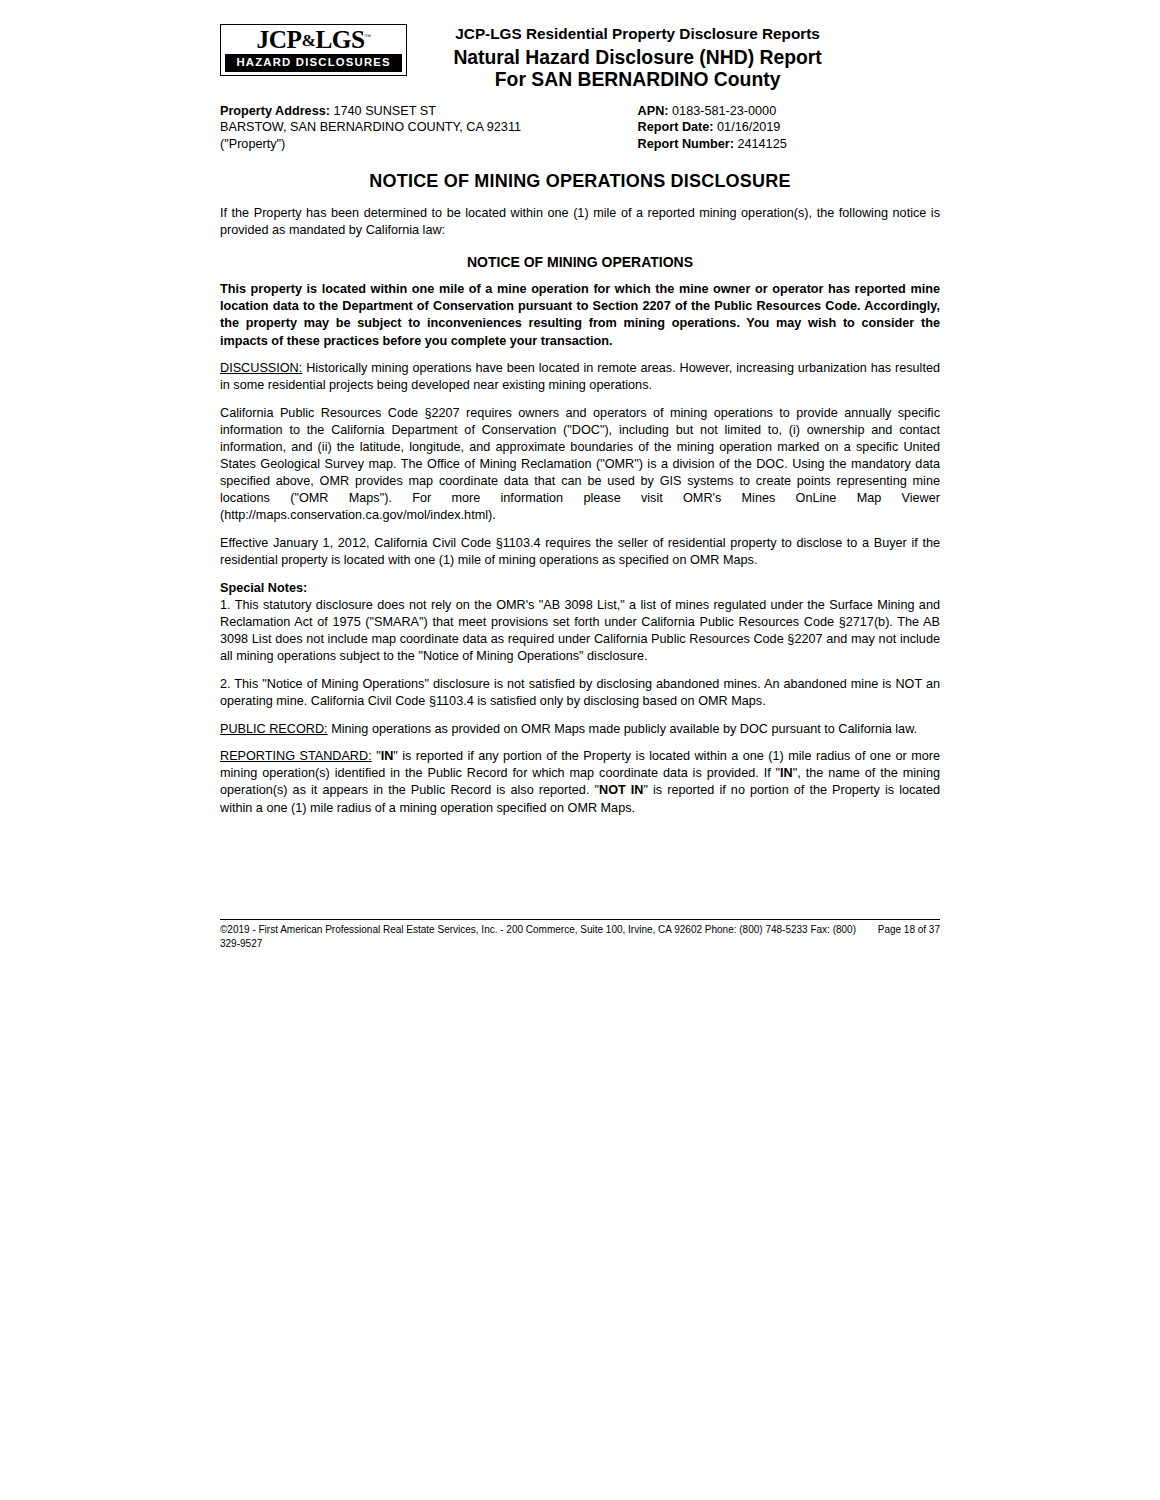JCP&LGS™
HAZARD DISCLOSURES
JCP-LGS Residential Property Disclosure Reports
Natural Hazard Disclosure (NHD) Report
For SAN BERNARDINO County
| Property Address: 1740 SUNSET ST BARSTOW, SAN BERNARDINO COUNTY, CA 92311 ("Property") | APN: 0183-581-23-0000 Report Date: 01/16/2019 Report Number: 2414125 |
NOTICE OF MINING OPERATIONS DISCLOSURE
If the Property has been determined to be located within one (1) mile of a reported mining operation(s), the following notice is provided as mandated by California law:
NOTICE OF MINING OPERATIONS
This property is located within one mile of a mine operation for which the mine owner or operator has reported mine location data to the Department of Conservation pursuant to Section 2207 of the Public Resources Code. Accordingly, the property may be subject to inconveniences resulting from mining operations. You may wish to consider the impacts of these practices before you complete your transaction.
DISCUSSION: Historically mining operations have been located in remote areas. However, increasing urbanization has resulted in some residential projects being developed near existing mining operations.
California Public Resources Code §2207 requires owners and operators of mining operations to provide annually specific information to the California Department of Conservation ("DOC"), including but not limited to, (i) ownership and contact information, and (ii) the latitude, longitude, and approximate boundaries of the mining operation marked on a specific United States Geological Survey map. The Office of Mining Reclamation ("OMR") is a division of the DOC. Using the mandatory data specified above, OMR provides map coordinate data that can be used by GIS systems to create points representing mine locations ("OMR Maps"). For more information please visit OMR's Mines OnLine Map Viewer (http://maps.conservation.ca.gov/mol/index.html).
Effective January 1, 2012, California Civil Code §1103.4 requires the seller of residential property to disclose to a Buyer if the residential property is located with one (1) mile of mining operations as specified on OMR Maps.
Special Notes:
1. This statutory disclosure does not rely on the OMR's "AB 3098 List," a list of mines regulated under the Surface Mining and Reclamation Act of 1975 ("SMARA") that meet provisions set forth under California Public Resources Code §2717(b). The AB 3098 List does not include map coordinate data as required under California Public Resources Code §2207 and may not include all mining operations subject to the "Notice of Mining Operations" disclosure.
2. This "Notice of Mining Operations" disclosure is not satisfied by disclosing abandoned mines. An abandoned mine is NOT an operating mine. California Civil Code §1103.4 is satisfied only by disclosing based on OMR Maps.
PUBLIC RECORD: Mining operations as provided on OMR Maps made publicly available by DOC pursuant to California law.
REPORTING STANDARD: "IN" is reported if any portion of the Property is located within a one (1) mile radius of one or more mining operation(s) identified in the Public Record for which map coordinate data is provided. If "IN", the name of the mining operation(s) as it appears in the Public Record is also reported. "NOT IN" is reported if no portion of the Property is located within a one (1) mile radius of a mining operation specified on OMR Maps.
| ©2019 - First American Professional Real Estate Services, Inc. - 200 Commerce, Suite 100, Irvine, CA 92602 Phone: (800) 748-5233 Fax: (800) 329-9527 | Page 18 of 37 |